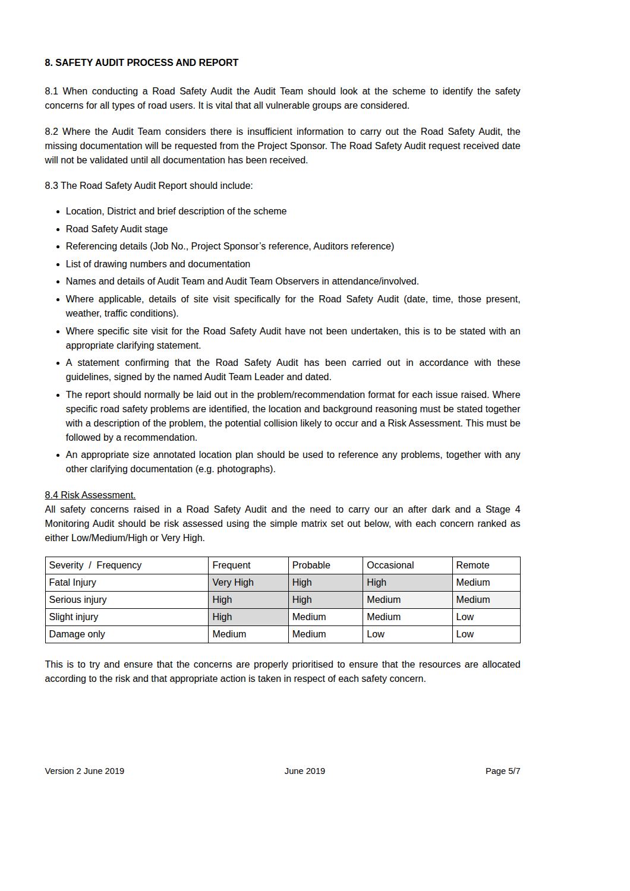8. SAFETY AUDIT PROCESS AND REPORT
8.1 When conducting a Road Safety Audit the Audit Team should look at the scheme to identify the safety concerns for all types of road users. It is vital that all vulnerable groups are considered.
8.2 Where the Audit Team considers there is insufficient information to carry out the Road Safety Audit, the missing documentation will be requested from the Project Sponsor. The Road Safety Audit request received date will not be validated until all documentation has been received.
8.3 The Road Safety Audit Report should include:
Location, District and brief description of the scheme
Road Safety Audit stage
Referencing details (Job No., Project Sponsor’s reference, Auditors reference)
List of drawing numbers and documentation
Names and details of Audit Team and Audit Team Observers in attendance/involved.
Where applicable, details of site visit specifically for the Road Safety Audit (date, time, those present, weather, traffic conditions).
Where specific site visit for the Road Safety Audit have not been undertaken, this is to be stated with an appropriate clarifying statement.
A statement confirming that the Road Safety Audit has been carried out in accordance with these guidelines, signed by the named Audit Team Leader and dated.
The report should normally be laid out in the problem/recommendation format for each issue raised. Where specific road safety problems are identified, the location and background reasoning must be stated together with a description of the problem, the potential collision likely to occur and a Risk Assessment. This must be followed by a recommendation.
An appropriate size annotated location plan should be used to reference any problems, together with any other clarifying documentation (e.g. photographs).
8.4 Risk Assessment.
All safety concerns raised in a Road Safety Audit and the need to carry our an after dark and a Stage 4 Monitoring Audit should be risk assessed using the simple matrix set out below, with each concern ranked as either Low/Medium/High or Very High.
| Severity / Frequency | Frequent | Probable | Occasional | Remote |
| Fatal Injury | Very High | High | High | Medium |
| Serious injury | High | High | Medium | Medium |
| Slight injury | High | Medium | Medium | Low |
| Damage only | Medium | Medium | Low | Low |
This is to try and ensure that the concerns are properly prioritised to ensure that the resources are allocated according to the risk and that appropriate action is taken in respect of each safety concern.
Version 2 June 2019 June 2019 Page 5/7